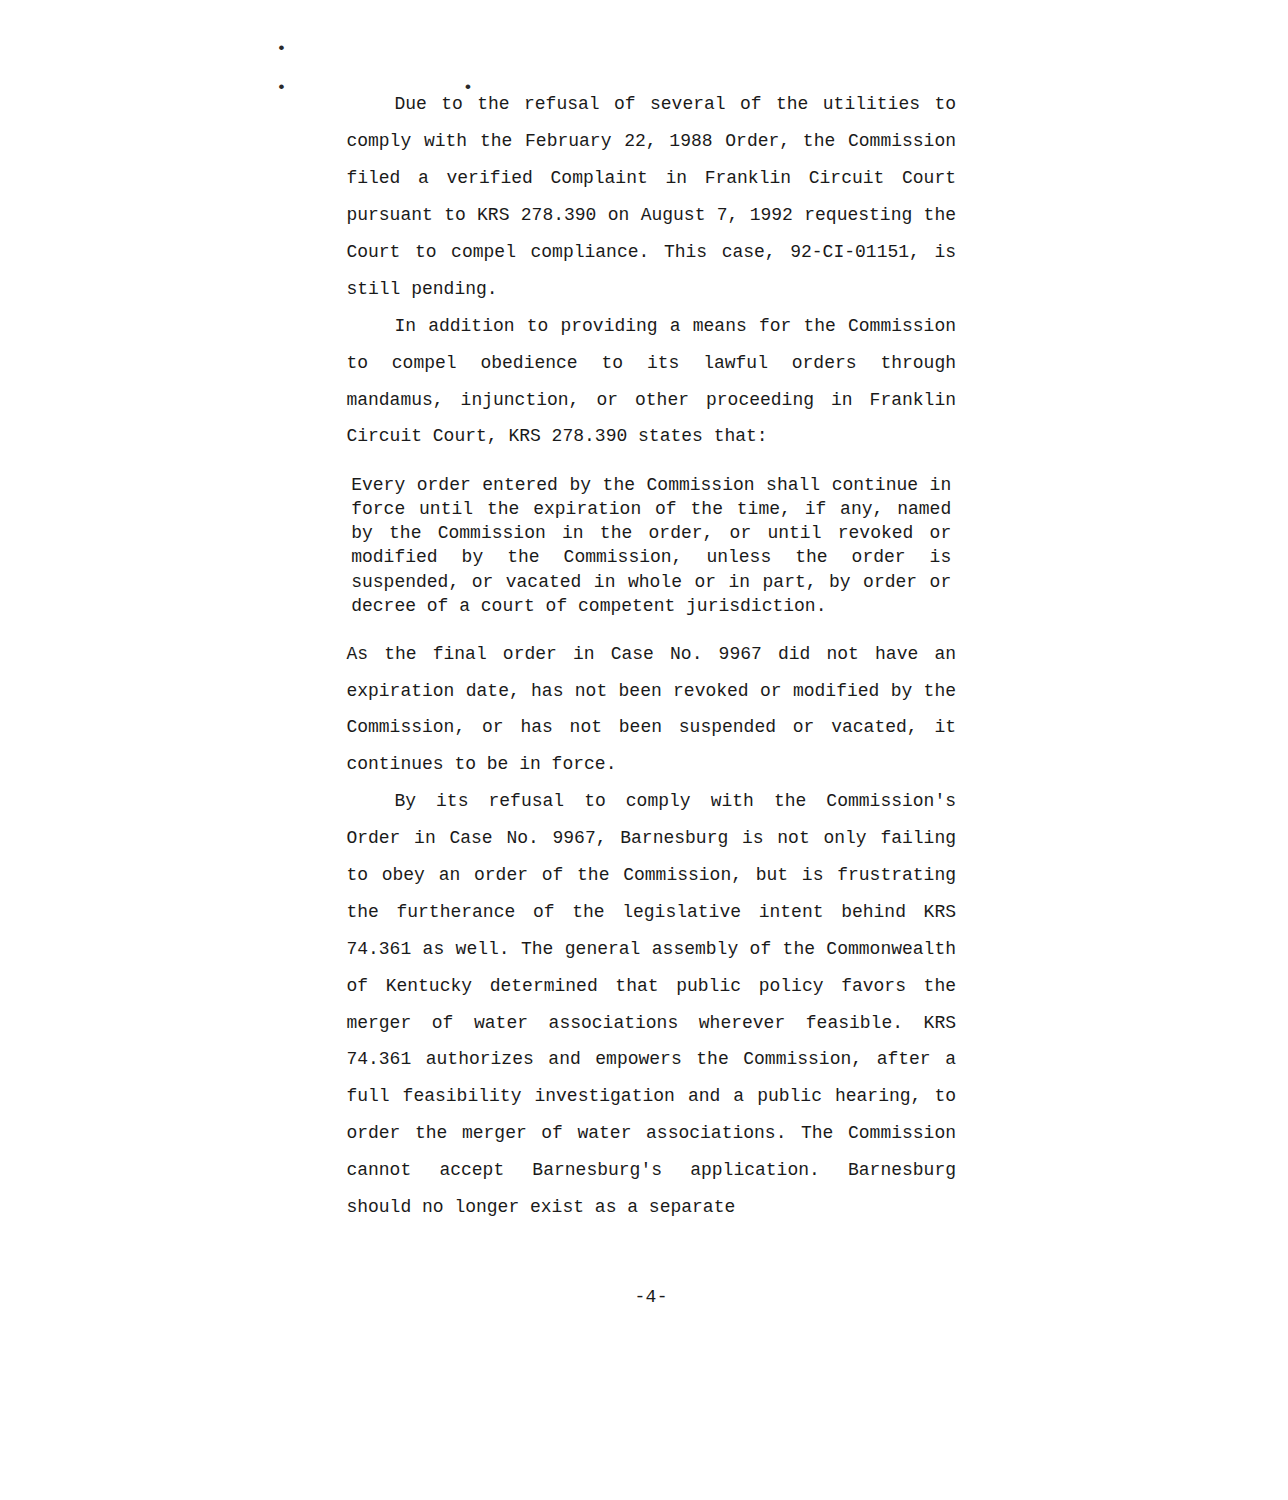• • •
Due to the refusal of several of the utilities to comply with the February 22, 1988 Order, the Commission filed a verified Complaint in Franklin Circuit Court pursuant to KRS 278.390 on August 7, 1992 requesting the Court to compel compliance. This case, 92-CI-01151, is still pending.
In addition to providing a means for the Commission to compel obedience to its lawful orders through mandamus, injunction, or other proceeding in Franklin Circuit Court, KRS 278.390 states that:
Every order entered by the Commission shall continue in force until the expiration of the time, if any, named by the Commission in the order, or until revoked or modified by the Commission, unless the order is suspended, or vacated in whole or in part, by order or decree of a court of competent jurisdiction.
As the final order in Case No. 9967 did not have an expiration date, has not been revoked or modified by the Commission, or has not been suspended or vacated, it continues to be in force.
By its refusal to comply with the Commission's Order in Case No. 9967, Barnesburg is not only failing to obey an order of the Commission, but is frustrating the furtherance of the legislative intent behind KRS 74.361 as well. The general assembly of the Commonwealth of Kentucky determined that public policy favors the merger of water associations wherever feasible. KRS 74.361 authorizes and empowers the Commission, after a full feasibility investigation and a public hearing, to order the merger of water associations. The Commission cannot accept Barnesburg's application. Barnesburg should no longer exist as a separate
-4-